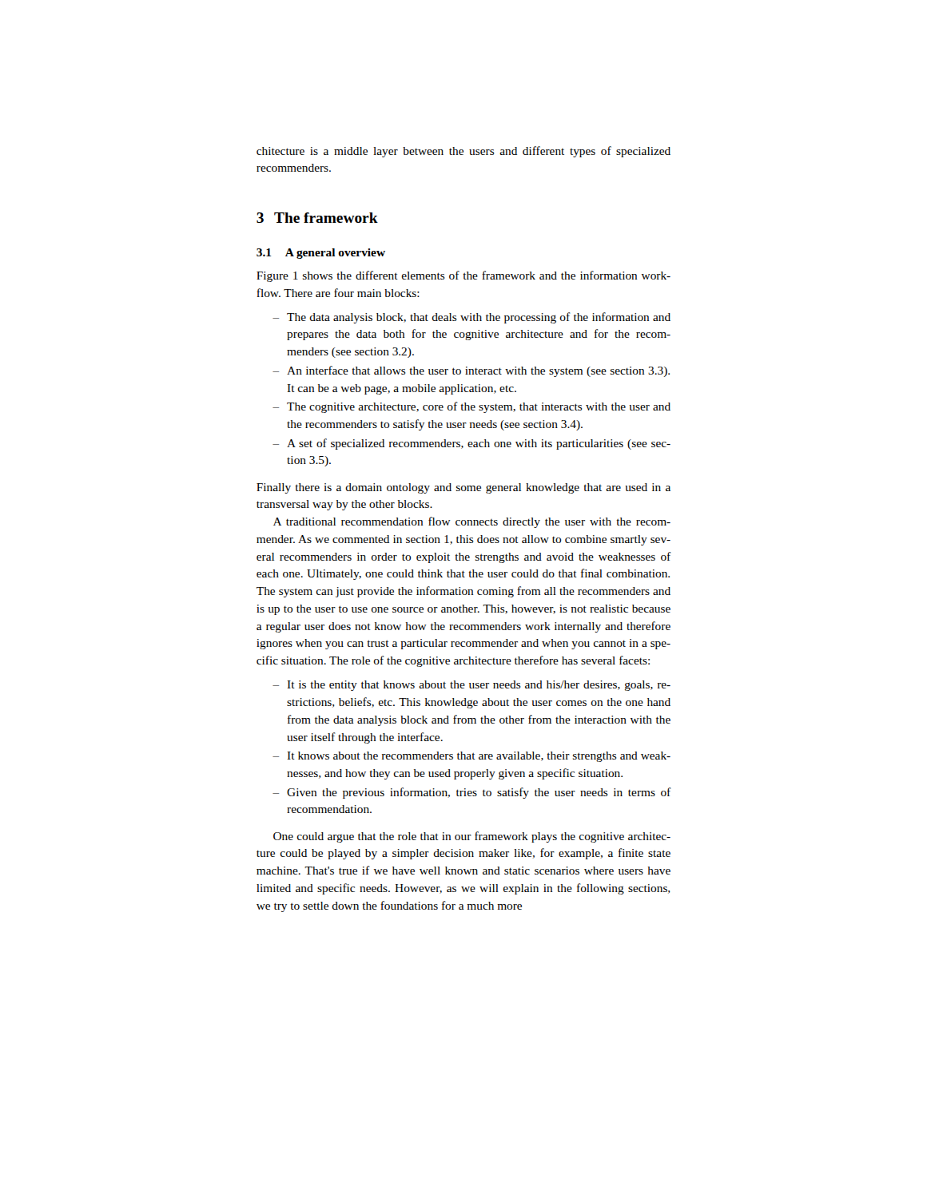chitecture is a middle layer between the users and different types of specialized recommenders.
3 The framework
3.1 A general overview
Figure 1 shows the different elements of the framework and the information workflow. There are four main blocks:
The data analysis block, that deals with the processing of the information and prepares the data both for the cognitive architecture and for the recommenders (see section 3.2).
An interface that allows the user to interact with the system (see section 3.3). It can be a web page, a mobile application, etc.
The cognitive architecture, core of the system, that interacts with the user and the recommenders to satisfy the user needs (see section 3.4).
A set of specialized recommenders, each one with its particularities (see section 3.5).
Finally there is a domain ontology and some general knowledge that are used in a transversal way by the other blocks.
A traditional recommendation flow connects directly the user with the recommender. As we commented in section 1, this does not allow to combine smartly several recommenders in order to exploit the strengths and avoid the weaknesses of each one. Ultimately, one could think that the user could do that final combination. The system can just provide the information coming from all the recommenders and is up to the user to use one source or another. This, however, is not realistic because a regular user does not know how the recommenders work internally and therefore ignores when you can trust a particular recommender and when you cannot in a specific situation. The role of the cognitive architecture therefore has several facets:
It is the entity that knows about the user needs and his/her desires, goals, restrictions, beliefs, etc. This knowledge about the user comes on the one hand from the data analysis block and from the other from the interaction with the user itself through the interface.
It knows about the recommenders that are available, their strengths and weaknesses, and how they can be used properly given a specific situation.
Given the previous information, tries to satisfy the user needs in terms of recommendation.
One could argue that the role that in our framework plays the cognitive architecture could be played by a simpler decision maker like, for example, a finite state machine. That's true if we have well known and static scenarios where users have limited and specific needs. However, as we will explain in the following sections, we try to settle down the foundations for a much more